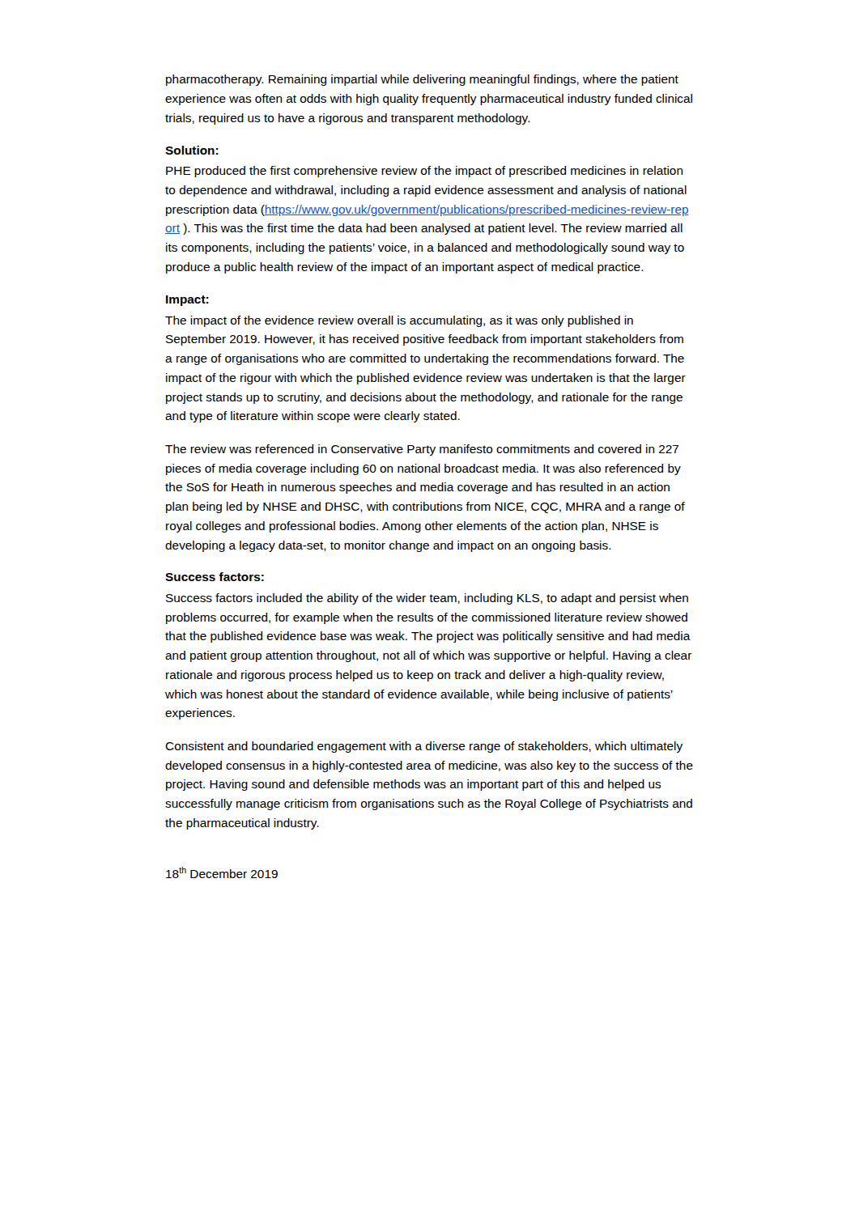pharmacotherapy. Remaining impartial while delivering meaningful findings, where the patient experience was often at odds with high quality frequently pharmaceutical industry funded clinical trials, required us to have a rigorous and transparent methodology.
Solution:
PHE produced the first comprehensive review of the impact of prescribed medicines in relation to dependence and withdrawal, including a rapid evidence assessment and analysis of national prescription data (https://www.gov.uk/government/publications/prescribed-medicines-review-report ). This was the first time the data had been analysed at patient level. The review married all its components, including the patients’ voice, in a balanced and methodologically sound way to produce a public health review of the impact of an important aspect of medical practice.
Impact:
The impact of the evidence review overall is accumulating, as it was only published in September 2019. However, it has received positive feedback from important stakeholders from a range of organisations who are committed to undertaking the recommendations forward. The impact of the rigour with which the published evidence review was undertaken is that the larger project stands up to scrutiny, and decisions about the methodology, and rationale for the range and type of literature within scope were clearly stated.
The review was referenced in Conservative Party manifesto commitments and covered in 227 pieces of media coverage including 60 on national broadcast media. It was also referenced by the SoS for Heath in numerous speeches and media coverage and has resulted in an action plan being led by NHSE and DHSC, with contributions from NICE, CQC, MHRA and a range of royal colleges and professional bodies. Among other elements of the action plan, NHSE is developing a legacy data-set, to monitor change and impact on an ongoing basis.
Success factors:
Success factors included the ability of the wider team, including KLS, to adapt and persist when problems occurred, for example when the results of the commissioned literature review showed that the published evidence base was weak. The project was politically sensitive and had media and patient group attention throughout, not all of which was supportive or helpful. Having a clear rationale and rigorous process helped us to keep on track and deliver a high-quality review, which was honest about the standard of evidence available, while being inclusive of patients’ experiences.
Consistent and boundaried engagement with a diverse range of stakeholders, which ultimately developed consensus in a highly-contested area of medicine, was also key to the success of the project. Having sound and defensible methods was an important part of this and helped us successfully manage criticism from organisations such as the Royal College of Psychiatrists and the pharmaceutical industry.
18th December 2019